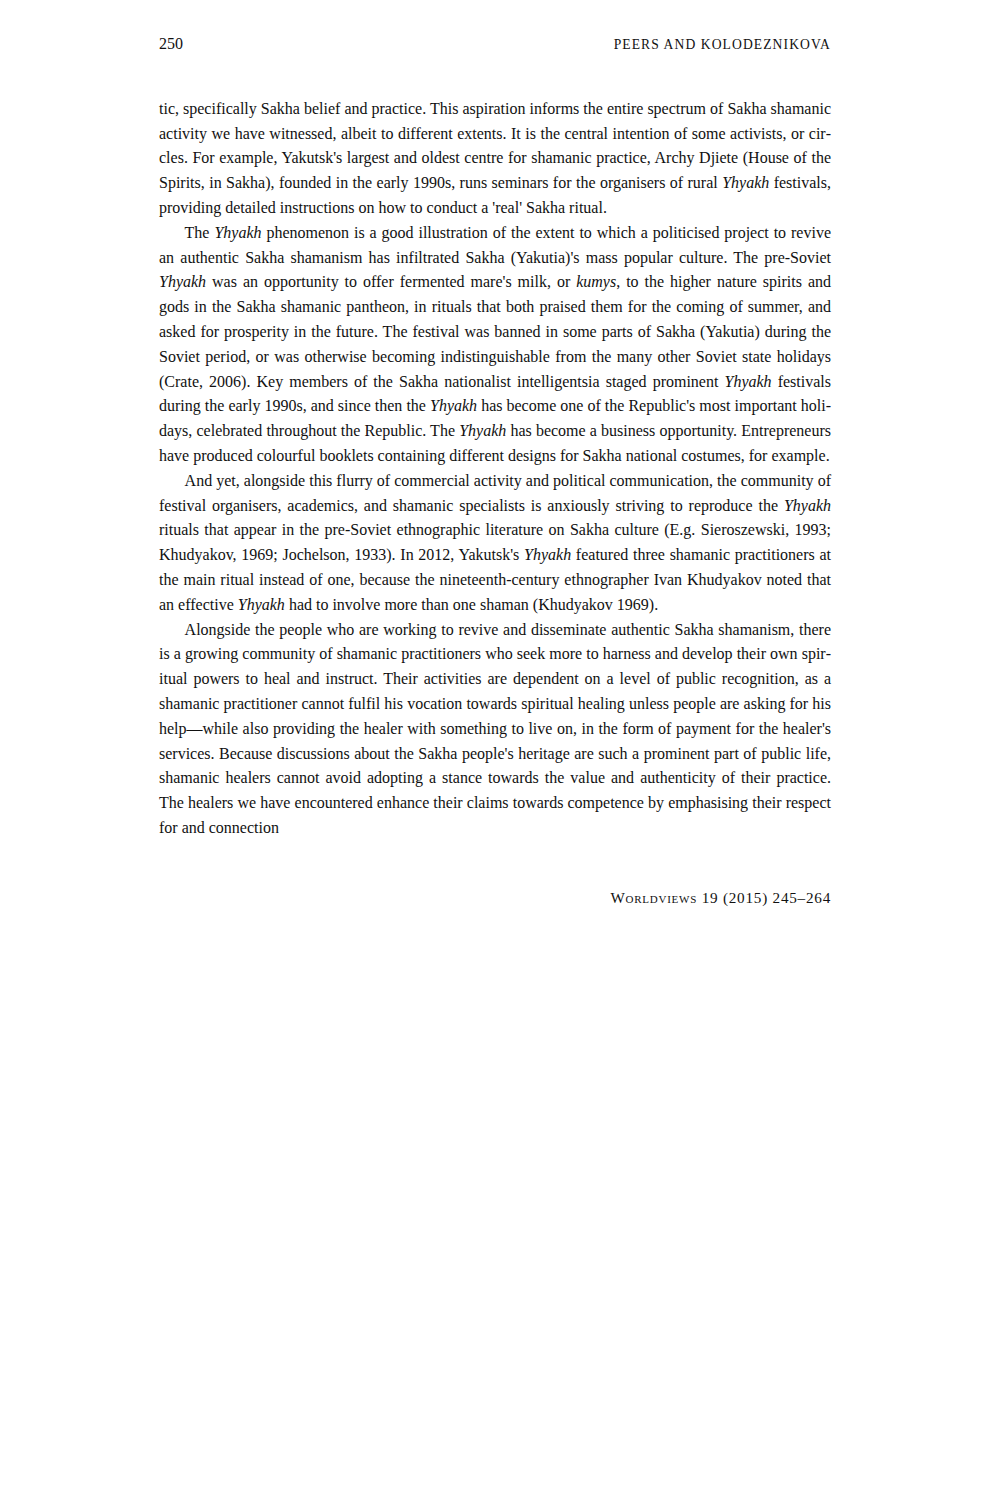250 Peers and Kolodeznikova
tic, specifically Sakha belief and practice. This aspiration informs the entire spectrum of Sakha shamanic activity we have witnessed, albeit to different extents. It is the central intention of some activists, or circles. For example, Yakutsk's largest and oldest centre for shamanic practice, Archy Djiete (House of the Spirits, in Sakha), founded in the early 1990s, runs seminars for the organisers of rural Yhyakh festivals, providing detailed instructions on how to conduct a 'real' Sakha ritual.
The Yhyakh phenomenon is a good illustration of the extent to which a politicised project to revive an authentic Sakha shamanism has infiltrated Sakha (Yakutia)'s mass popular culture. The pre-Soviet Yhyakh was an opportunity to offer fermented mare's milk, or kumys, to the higher nature spirits and gods in the Sakha shamanic pantheon, in rituals that both praised them for the coming of summer, and asked for prosperity in the future. The festival was banned in some parts of Sakha (Yakutia) during the Soviet period, or was otherwise becoming indistinguishable from the many other Soviet state holidays (Crate, 2006). Key members of the Sakha nationalist intelligentsia staged prominent Yhyakh festivals during the early 1990s, and since then the Yhyakh has become one of the Republic's most important holidays, celebrated throughout the Republic. The Yhyakh has become a business opportunity. Entrepreneurs have produced colourful booklets containing different designs for Sakha national costumes, for example.
And yet, alongside this flurry of commercial activity and political communication, the community of festival organisers, academics, and shamanic specialists is anxiously striving to reproduce the Yhyakh rituals that appear in the pre-Soviet ethnographic literature on Sakha culture (E.g. Sieroszewski, 1993; Khudyakov, 1969; Jochelson, 1933). In 2012, Yakutsk's Yhyakh featured three shamanic practitioners at the main ritual instead of one, because the nineteenth-century ethnographer Ivan Khudyakov noted that an effective Yhyakh had to involve more than one shaman (Khudyakov 1969).
Alongside the people who are working to revive and disseminate authentic Sakha shamanism, there is a growing community of shamanic practitioners who seek more to harness and develop their own spiritual powers to heal and instruct. Their activities are dependent on a level of public recognition, as a shamanic practitioner cannot fulfil his vocation towards spiritual healing unless people are asking for his help—while also providing the healer with something to live on, in the form of payment for the healer's services. Because discussions about the Sakha people's heritage are such a prominent part of public life, shamanic healers cannot avoid adopting a stance towards the value and authenticity of their practice. The healers we have encountered enhance their claims towards competence by emphasising their respect for and connection
Worldviews 19 (2015) 245–264